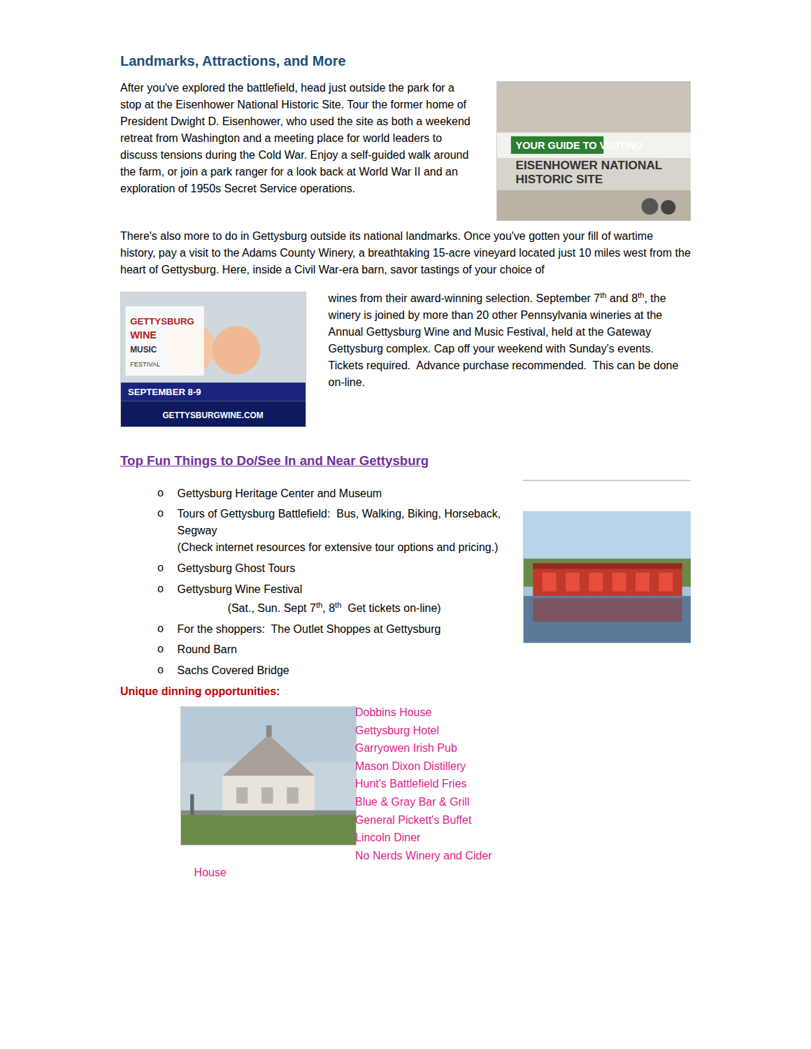Landmarks, Attractions, and More
After you've explored the battlefield, head just outside the park for a stop at the Eisenhower National Historic Site. Tour the former home of President Dwight D. Eisenhower, who used the site as both a weekend retreat from Washington and a meeting place for world leaders to discuss tensions during the Cold War. Enjoy a self-guided walk around the farm, or join a park ranger for a look back at World War II and an exploration of 1950s Secret Service operations.
There's also more to do in Gettysburg outside its national landmarks. Once you've gotten your fill of wartime history, pay a visit to the Adams County Winery, a breathtaking 15-acre vineyard located just 10 miles west from the heart of Gettysburg. Here, inside a Civil War-era barn, savor tastings of your choice of
wines from their award-winning selection. September 7th and 8th, the winery is joined by more than 20 other Pennsylvania wineries at the Annual Gettysburg Wine and Music Festival, held at the Gateway Gettysburg complex. Cap off your weekend with Sunday's events. Tickets required. Advance purchase recommended. This can be done on-line.
Top Fun Things to Do/See In and Near Gettysburg
Gettysburg Heritage Center and Museum
Tours of Gettysburg Battlefield: Bus, Walking, Biking, Horseback, Segway
(Check internet resources for extensive tour options and pricing.)
Gettysburg Ghost Tours
Gettysburg Wine Festival
(Sat., Sun. Sept 7th, 8th Get tickets on-line)
For the shoppers: The Outlet Shoppes at Gettysburg
Round Barn
Sachs Covered Bridge
Unique dinning opportunities:
Dobbins House
Gettysburg Hotel
Garryowen Irish Pub
Mason Dixon Distillery
Hunt's Battlefield Fries
Blue & Gray Bar & Grill
General Pickett's Buffet
Lincoln Diner
No Nerds Winery and Cider House